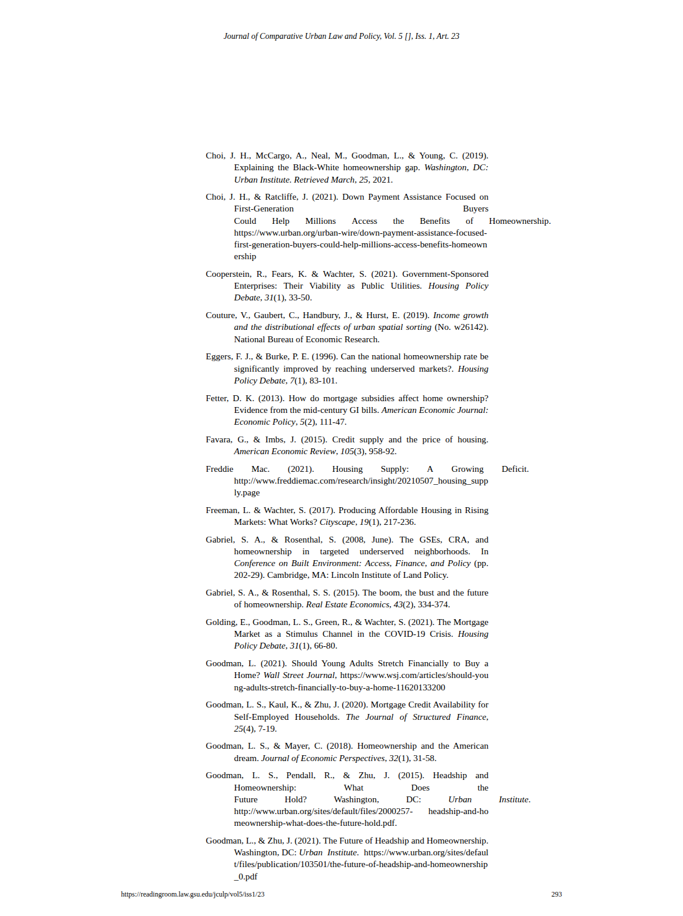Journal of Comparative Urban Law and Policy, Vol. 5 [], Iss. 1, Art. 23
Choi, J. H., McCargo, A., Neal, M., Goodman, L., & Young, C. (2019). Explaining the Black-White homeownership gap. Washington, DC: Urban Institute. Retrieved March, 25, 2021.
Choi, J. H., & Ratcliffe, J. (2021). Down Payment Assistance Focused on First-Generation Buyers Could Help Millions Access the Benefits of Homeownership. https://www.urban.org/urban-wire/down-payment-assistance-focused-first-generation-buyers-could-help-millions-access-benefits-homeownership
Cooperstein, R., Fears, K. & Wachter, S. (2021). Government-Sponsored Enterprises: Their Viability as Public Utilities. Housing Policy Debate, 31(1), 33-50.
Couture, V., Gaubert, C., Handbury, J., & Hurst, E. (2019). Income growth and the distributional effects of urban spatial sorting (No. w26142). National Bureau of Economic Research.
Eggers, F. J., & Burke, P. E. (1996). Can the national homeownership rate be significantly improved by reaching underserved markets?. Housing Policy Debate, 7(1), 83-101.
Fetter, D. K. (2013). How do mortgage subsidies affect home ownership? Evidence from the mid-century GI bills. American Economic Journal: Economic Policy, 5(2), 111-47.
Favara, G., & Imbs, J. (2015). Credit supply and the price of housing. American Economic Review, 105(3), 958-92.
Freddie Mac. (2021). Housing Supply: A Growing Deficit. http://www.freddiemac.com/research/insight/20210507_housing_supply.page
Freeman, L. & Wachter, S. (2017). Producing Affordable Housing in Rising Markets: What Works? Cityscape, 19(1), 217-236.
Gabriel, S. A., & Rosenthal, S. (2008, June). The GSEs, CRA, and homeownership in targeted underserved neighborhoods. In Conference on Built Environment: Access, Finance, and Policy (pp. 202-29). Cambridge, MA: Lincoln Institute of Land Policy.
Gabriel, S. A., & Rosenthal, S. S. (2015). The boom, the bust and the future of homeownership. Real Estate Economics, 43(2), 334-374.
Golding, E., Goodman, L. S., Green, R., & Wachter, S. (2021). The Mortgage Market as a Stimulus Channel in the COVID-19 Crisis. Housing Policy Debate, 31(1), 66-80.
Goodman, L. (2021). Should Young Adults Stretch Financially to Buy a Home? Wall Street Journal, https://www.wsj.com/articles/should-young-adults-stretch-financially-to-buy-a-home-11620133200
Goodman, L. S., Kaul, K., & Zhu, J. (2020). Mortgage Credit Availability for Self-Employed Households. The Journal of Structured Finance, 25(4), 7-19.
Goodman, L. S., & Mayer, C. (2018). Homeownership and the American dream. Journal of Economic Perspectives, 32(1), 31-58.
Goodman, L. S., Pendall, R., & Zhu, J. (2015). Headship and Homeownership: What Does the Future Hold? Washington, DC: Urban Institute. http://www.urban.org/sites/default/files/2000257- headship-and-homeownership-what-does-the-future-hold.pdf.
Goodman, L., & Zhu, J. (2021). The Future of Headship and Homeownership. Washington, DC: Urban Institute. https://www.urban.org/sites/default/files/publication/103501/the-future-of-headship-and-homeownership_0.pdf
https://readingroom.law.gsu.edu/jculp/vol5/iss1/23
293